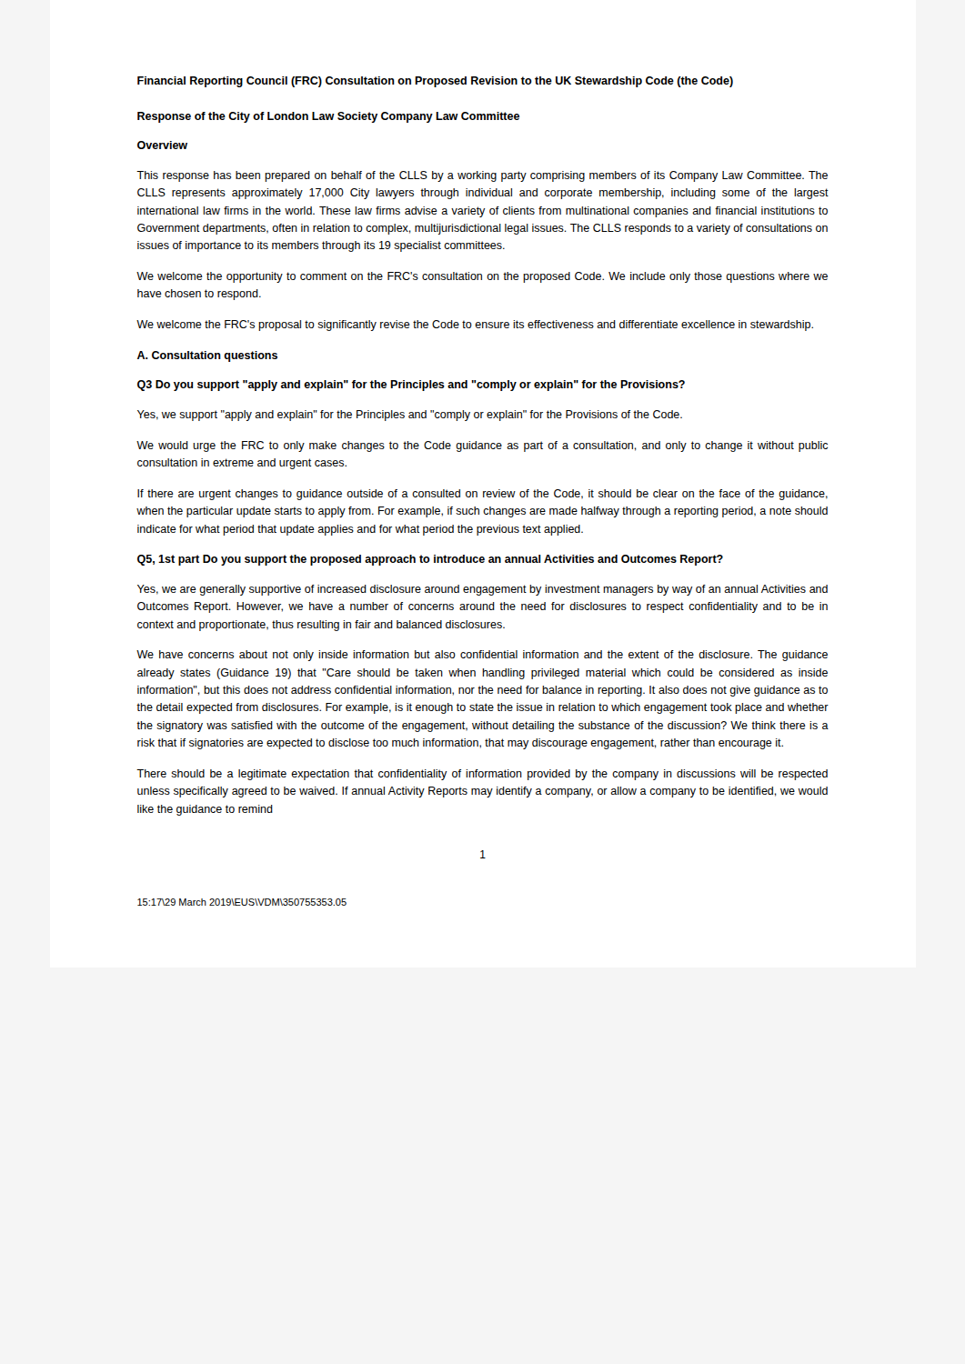Financial Reporting Council (FRC) Consultation on Proposed Revision to the UK Stewardship Code (the Code)
Response of the City of London Law Society Company Law Committee
Overview
This response has been prepared on behalf of the CLLS by a working party comprising members of its Company Law Committee. The CLLS represents approximately 17,000 City lawyers through individual and corporate membership, including some of the largest international law firms in the world. These law firms advise a variety of clients from multinational companies and financial institutions to Government departments, often in relation to complex, multijurisdictional legal issues. The CLLS responds to a variety of consultations on issues of importance to its members through its 19 specialist committees.
We welcome the opportunity to comment on the FRC's consultation on the proposed Code. We include only those questions where we have chosen to respond.
We welcome the FRC's proposal to significantly revise the Code to ensure its effectiveness and differentiate excellence in stewardship.
A. Consultation questions
Q3 Do you support "apply and explain" for the Principles and "comply or explain" for the Provisions?
Yes, we support "apply and explain" for the Principles and "comply or explain" for the Provisions of the Code.
We would urge the FRC to only make changes to the Code guidance as part of a consultation, and only to change it without public consultation in extreme and urgent cases.
If there are urgent changes to guidance outside of a consulted on review of the Code, it should be clear on the face of the guidance, when the particular update starts to apply from. For example, if such changes are made halfway through a reporting period, a note should indicate for what period that update applies and for what period the previous text applied.
Q5, 1st part Do you support the proposed approach to introduce an annual Activities and Outcomes Report?
Yes, we are generally supportive of increased disclosure around engagement by investment managers by way of an annual Activities and Outcomes Report. However, we have a number of concerns around the need for disclosures to respect confidentiality and to be in context and proportionate, thus resulting in fair and balanced disclosures.
We have concerns about not only inside information but also confidential information and the extent of the disclosure. The guidance already states (Guidance 19) that "Care should be taken when handling privileged material which could be considered as inside information", but this does not address confidential information, nor the need for balance in reporting. It also does not give guidance as to the detail expected from disclosures. For example, is it enough to state the issue in relation to which engagement took place and whether the signatory was satisfied with the outcome of the engagement, without detailing the substance of the discussion? We think there is a risk that if signatories are expected to disclose too much information, that may discourage engagement, rather than encourage it.
There should be a legitimate expectation that confidentiality of information provided by the company in discussions will be respected unless specifically agreed to be waived. If annual Activity Reports may identify a company, or allow a company to be identified, we would like the guidance to remind
1
15:17\29 March 2019\EUS\VDM\350755353.05